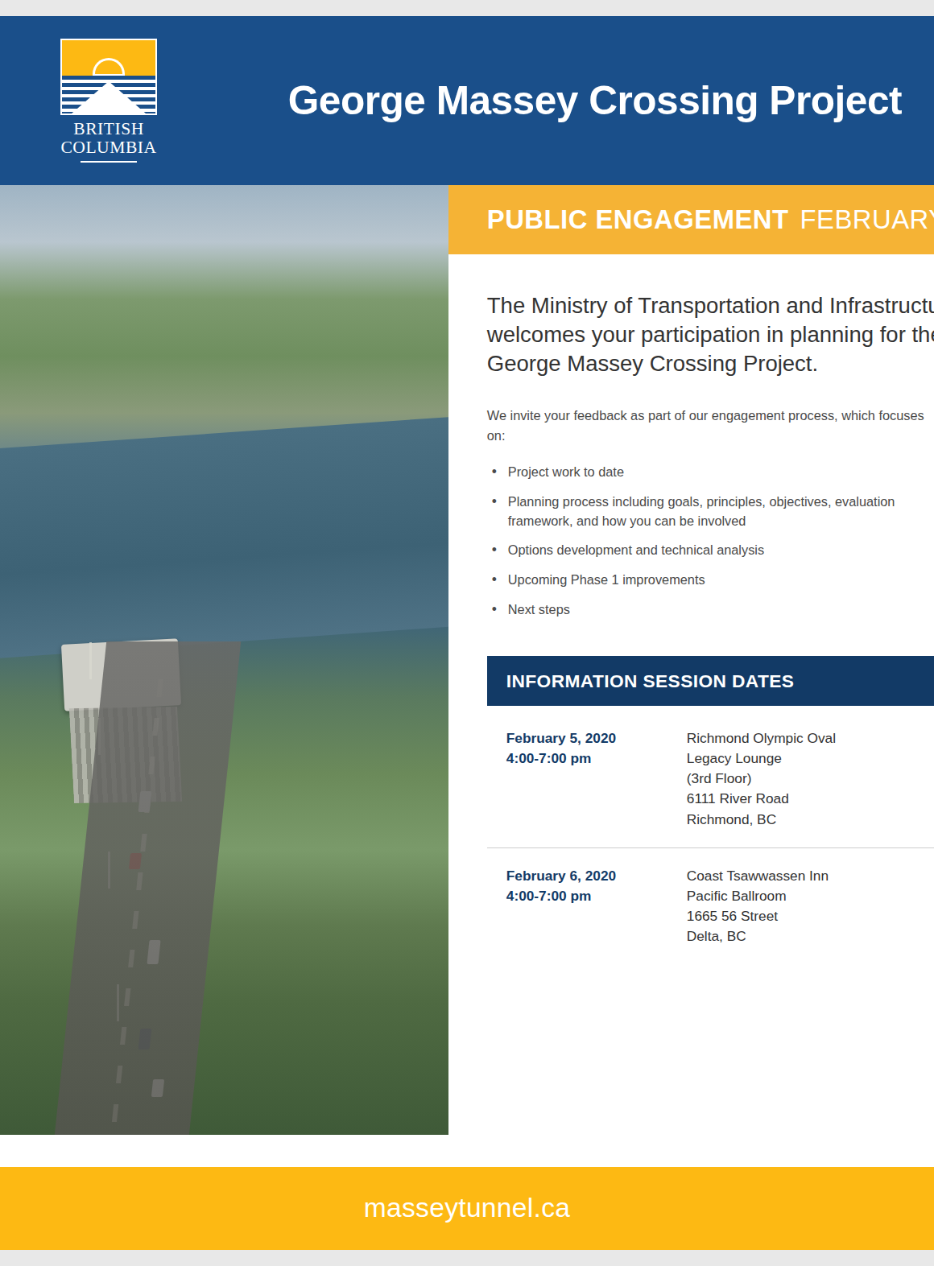British Columbia
George Massey Crossing Project
PUBLIC ENGAGEMENT FEBRUARY 2020
The Ministry of Transportation and Infrastructure welcomes your participation in planning for the George Massey Crossing Project.
We invite your feedback as part of our engagement process, which focuses on:
Project work to date
Planning process including goals, principles, objectives, evaluation framework, and how you can be involved
Options development and technical analysis
Upcoming Phase 1 improvements
Next steps
INFORMATION SESSION DATES
| February 5, 2020 4:00-7:00 pm | Richmond Olympic Oval Legacy Lounge (3rd Floor) 6111 River Road Richmond, BC |
| February 6, 2020 4:00-7:00 pm | Coast Tsawwassen Inn Pacific Ballroom 1665 56 Street Delta, BC |
masseytunnel.ca